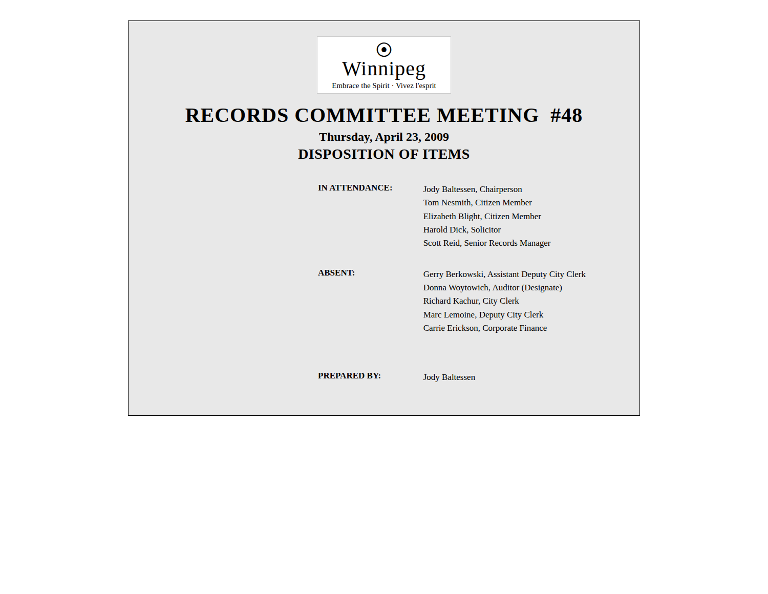⦿
Winnipeg
Embrace the Spirit · Vivez l'esprit
RECORDS COMMITTEE MEETING #48
Thursday, April 23, 2009
DISPOSITION OF ITEMS
| IN ATTENDANCE: | Jody Baltessen, Chairperson Tom Nesmith, Citizen Member Elizabeth Blight, Citizen Member Harold Dick, Solicitor Scott Reid, Senior Records Manager |
| ABSENT: | Gerry Berkowski, Assistant Deputy City Clerk Donna Woytowich, Auditor (Designate) Richard Kachur, City Clerk Marc Lemoine, Deputy City Clerk Carrie Erickson, Corporate Finance |
| PREPARED BY: | Jody Baltessen |